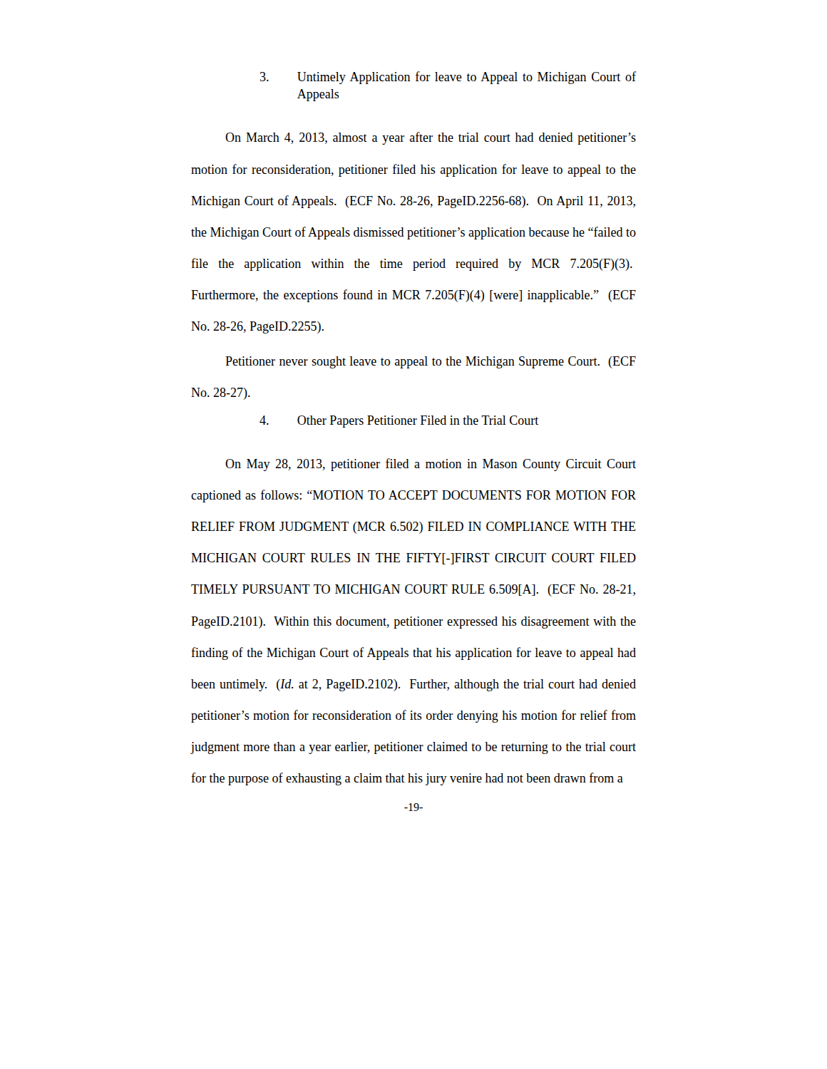3. Untimely Application for leave to Appeal to Michigan Court of Appeals
On March 4, 2013, almost a year after the trial court had denied petitioner’s motion for reconsideration, petitioner filed his application for leave to appeal to the Michigan Court of Appeals. (ECF No. 28-26, PageID.2256-68). On April 11, 2013, the Michigan Court of Appeals dismissed petitioner’s application because he “failed to file the application within the time period required by MCR 7.205(F)(3). Furthermore, the exceptions found in MCR 7.205(F)(4) [were] inapplicable.” (ECF No. 28-26, PageID.2255).
Petitioner never sought leave to appeal to the Michigan Supreme Court. (ECF No. 28-27).
4. Other Papers Petitioner Filed in the Trial Court
On May 28, 2013, petitioner filed a motion in Mason County Circuit Court captioned as follows: “MOTION TO ACCEPT DOCUMENTS FOR MOTION FOR RELIEF FROM JUDGMENT (MCR 6.502) FILED IN COMPLIANCE WITH THE MICHIGAN COURT RULES IN THE FIFTY[-]FIRST CIRCUIT COURT FILED TIMELY PURSUANT TO MICHIGAN COURT RULE 6.509[A]. (ECF No. 28-21, PageID.2101). Within this document, petitioner expressed his disagreement with the finding of the Michigan Court of Appeals that his application for leave to appeal had been untimely. (Id. at 2, PageID.2102). Further, although the trial court had denied petitioner’s motion for reconsideration of its order denying his motion for relief from judgment more than a year earlier, petitioner claimed to be returning to the trial court for the purpose of exhausting a claim that his jury venire had not been drawn from a
-19-